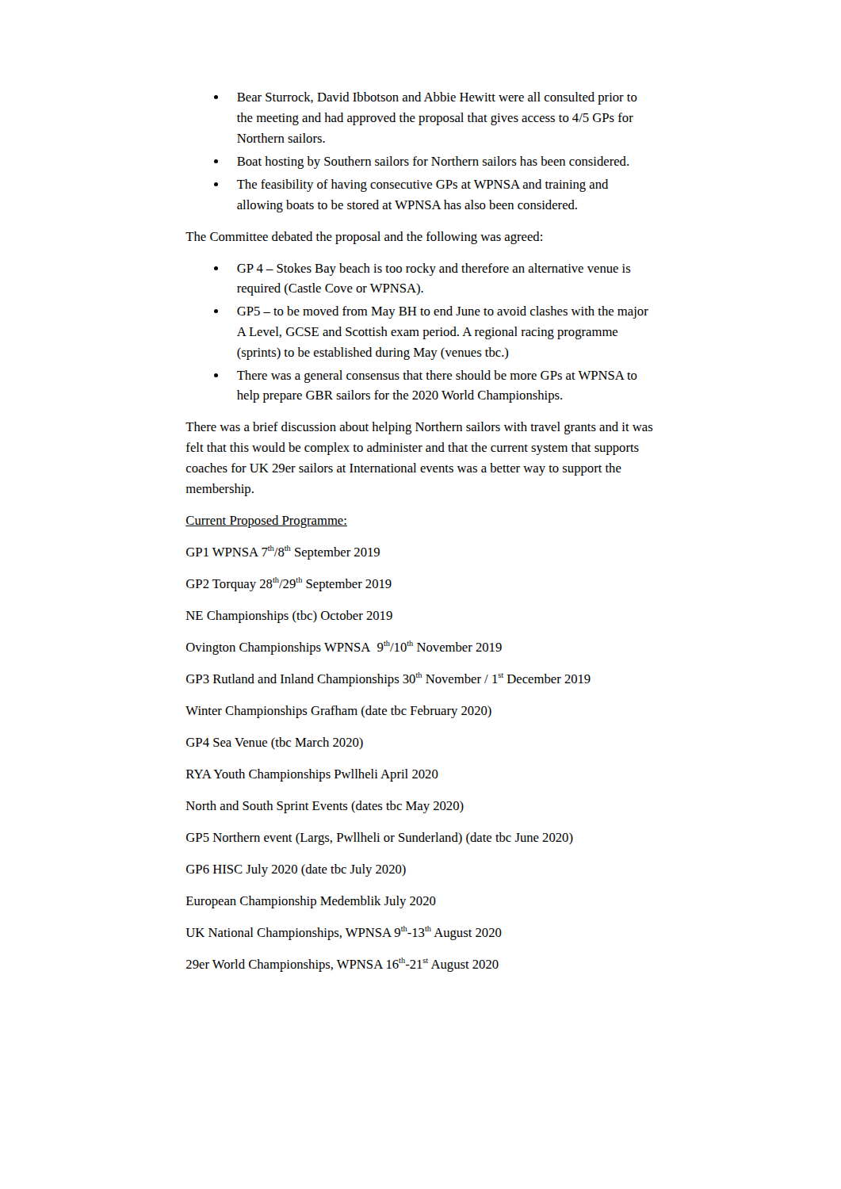Bear Sturrock, David Ibbotson and Abbie Hewitt were all consulted prior to the meeting and had approved the proposal that gives access to 4/5 GPs for Northern sailors.
Boat hosting by Southern sailors for Northern sailors has been considered.
The feasibility of having consecutive GPs at WPNSA and training and allowing boats to be stored at WPNSA has also been considered.
The Committee debated the proposal and the following was agreed:
GP 4 – Stokes Bay beach is too rocky and therefore an alternative venue is required (Castle Cove or WPNSA).
GP5 – to be moved from May BH to end June to avoid clashes with the major A Level, GCSE and Scottish exam period. A regional racing programme (sprints) to be established during May (venues tbc.)
There was a general consensus that there should be more GPs at WPNSA to help prepare GBR sailors for the 2020 World Championships.
There was a brief discussion about helping Northern sailors with travel grants and it was felt that this would be complex to administer and that the current system that supports coaches for UK 29er sailors at International events was a better way to support the membership.
Current Proposed Programme:
GP1 WPNSA 7th/8th September 2019
GP2 Torquay 28th/29th September 2019
NE Championships (tbc) October 2019
Ovington Championships WPNSA 9th/10th November 2019
GP3 Rutland and Inland Championships 30th November / 1st December 2019
Winter Championships Grafham (date tbc February 2020)
GP4 Sea Venue (tbc March 2020)
RYA Youth Championships Pwllheli April 2020
North and South Sprint Events (dates tbc May 2020)
GP5 Northern event (Largs, Pwllheli or Sunderland) (date tbc June 2020)
GP6 HISC July 2020 (date tbc July 2020)
European Championship Medemblik July 2020
UK National Championships, WPNSA 9th-13th August 2020
29er World Championships, WPNSA 16th-21st August 2020